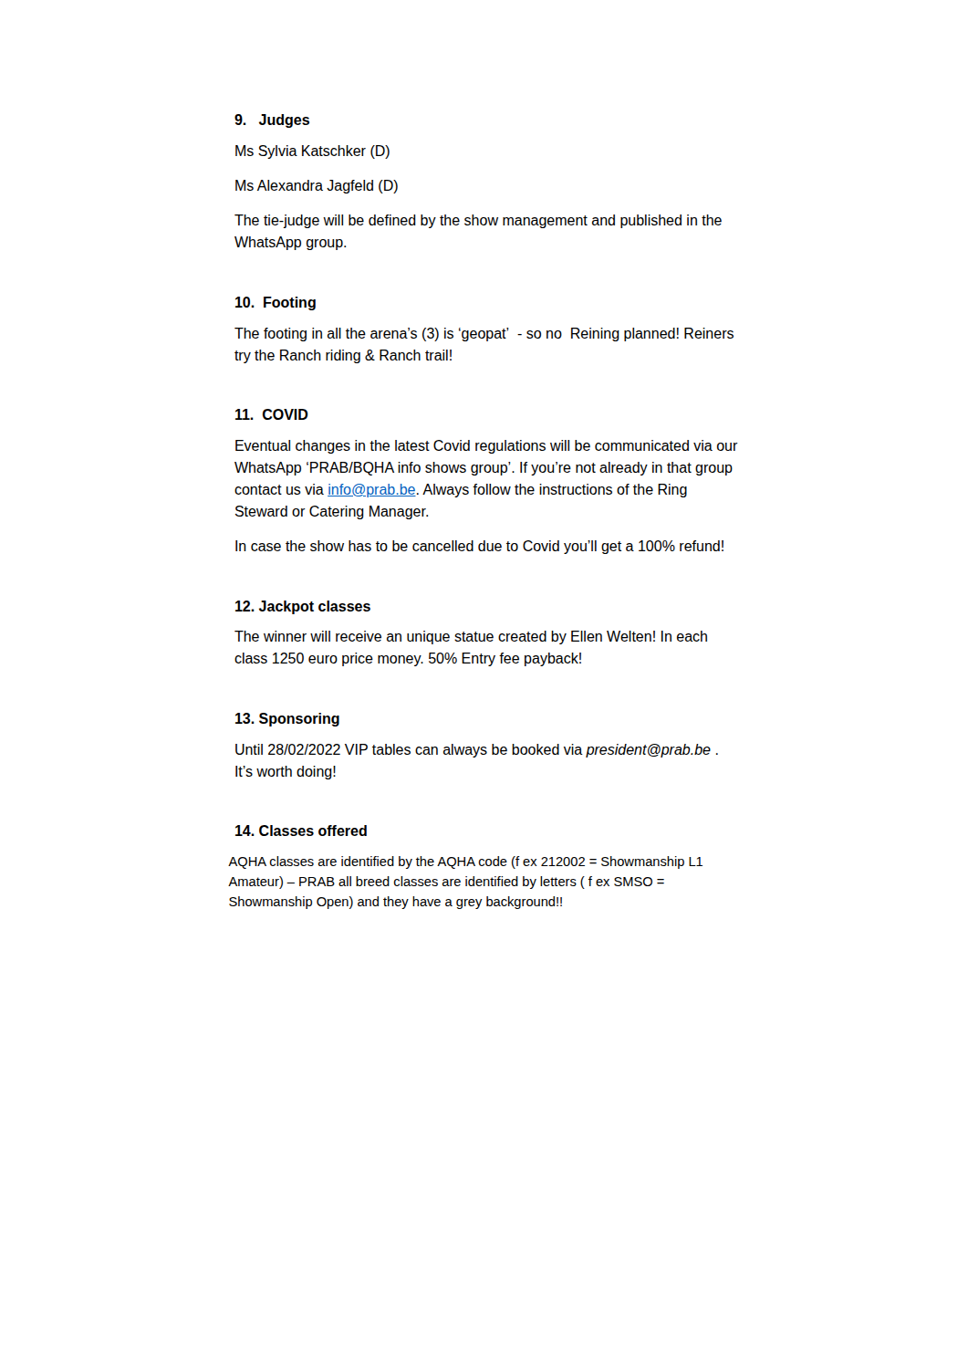9. Judges
Ms Sylvia Katschker (D)
Ms Alexandra Jagfeld (D)
The tie-judge will be defined by the show management and published in the WhatsApp group.
10. Footing
The footing in all the arena’s (3) is ‘geopat’ - so no Reining planned! Reiners try the Ranch riding & Ranch trail!
11. COVID
Eventual changes in the latest Covid regulations will be communicated via our WhatsApp ‘PRAB/BQHA info shows group’. If you’re not already in that group contact us via info@prab.be. Always follow the instructions of the Ring Steward or Catering Manager.
In case the show has to be cancelled due to Covid you’ll get a 100% refund!
12. Jackpot classes
The winner will receive an unique statue created by Ellen Welten! In each class 1250 euro price money. 50% Entry fee payback!
13. Sponsoring
Until 28/02/2022 VIP tables can always be booked via president@prab.be . It’s worth doing!
14. Classes offered
AQHA classes are identified by the AQHA code (f ex 212002 = Showmanship L1 Amateur) – PRAB all breed classes are identified by letters ( f ex SMSO = Showmanship Open) and they have a grey background!!